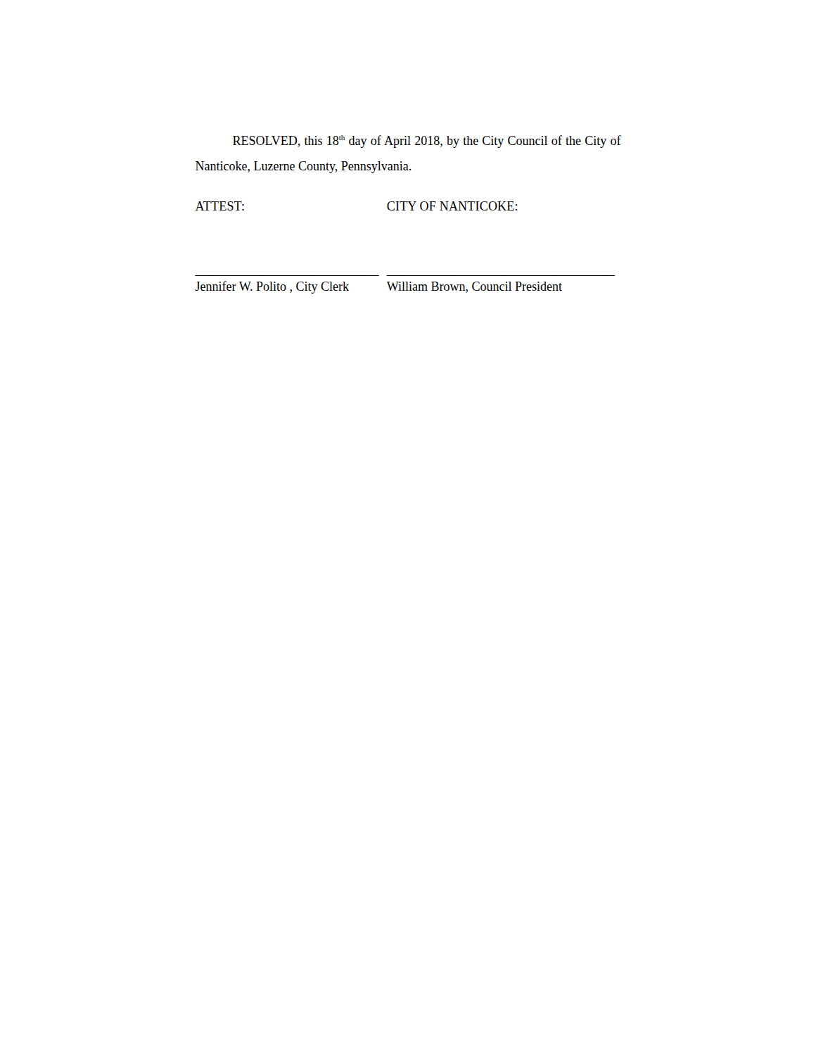RESOLVED, this 18th day of April 2018, by the City Council of the City of Nanticoke, Luzerne County, Pennsylvania.
| ATTEST: | CITY OF NANTICOKE: |
| _____________________________ Jennifer W. Polito , City Clerk | ____________________________________ William Brown, Council President |